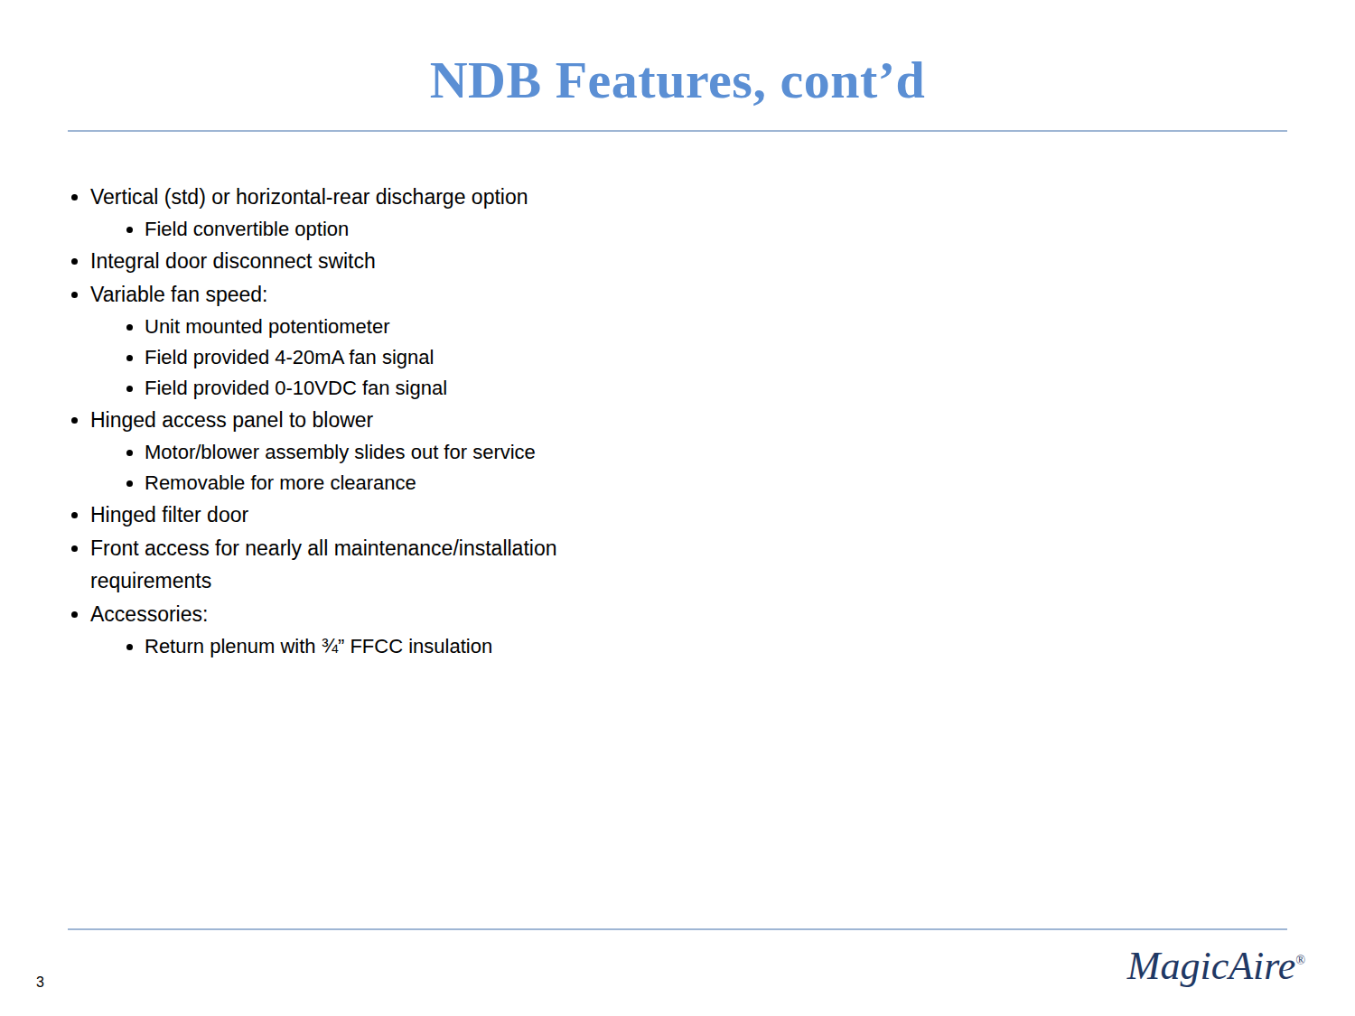NDB Features, cont’d
Vertical (std) or horizontal-rear discharge option
Field convertible option
Integral door disconnect switch
Variable fan speed:
Unit mounted potentiometer
Field provided 4-20mA fan signal
Field provided 0-10VDC fan signal
Hinged access panel to blower
Motor/blower assembly slides out for service
Removable for more clearance
Hinged filter door
Front access for nearly all maintenance/installation requirements
Accessories:
Return plenum with ¾” FFCC insulation
3
MagicAire®